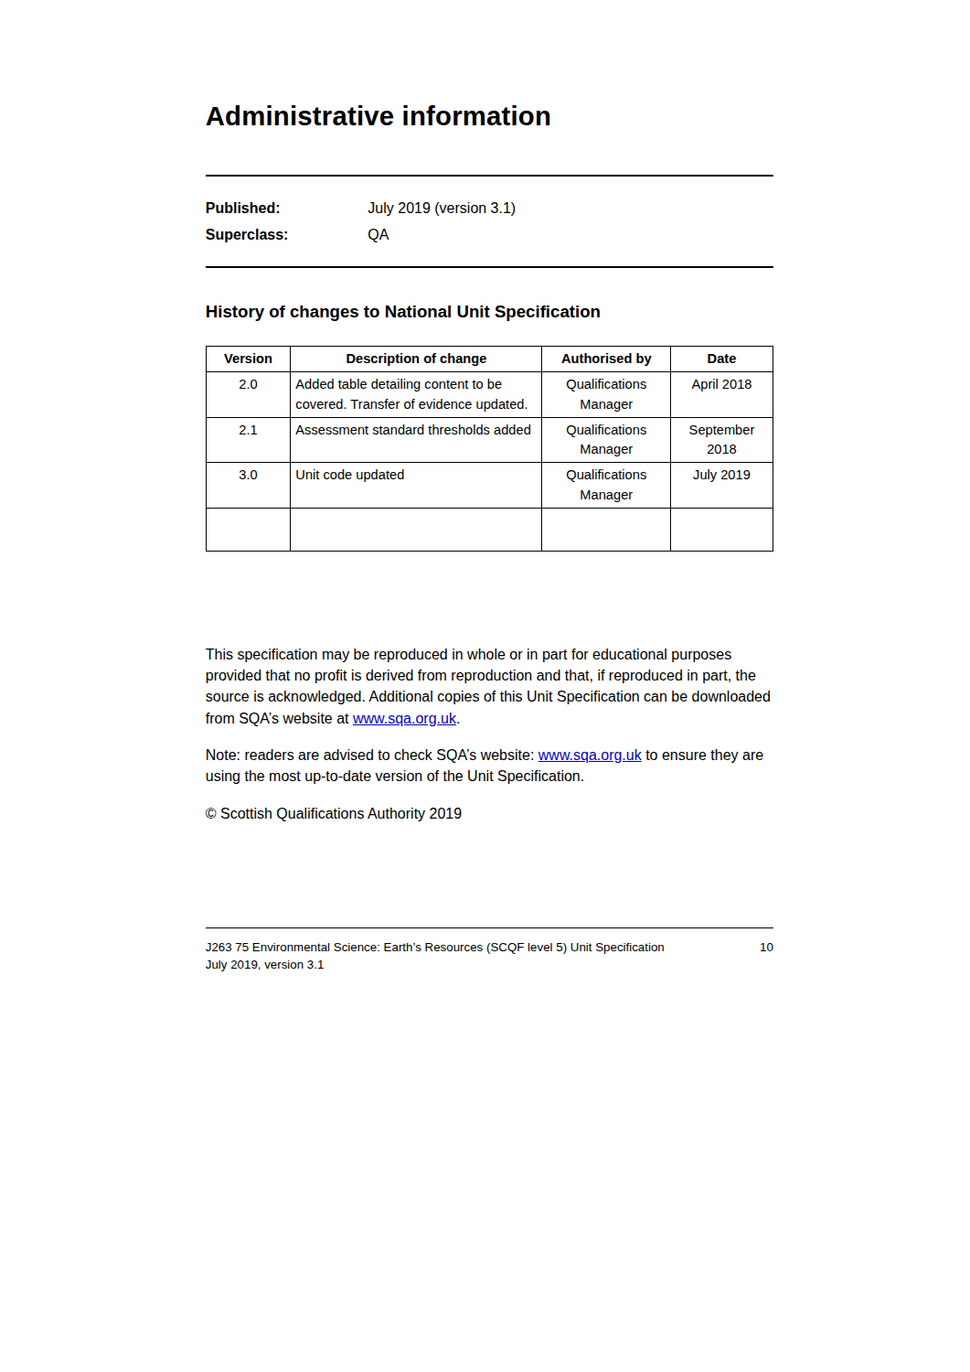Administrative information
Published:
July 2019 (version 3.1)
Superclass:
QA
History of changes to National Unit Specification
| Version | Description of change | Authorised by | Date |
| --- | --- | --- | --- |
| 2.0 | Added table detailing content to be covered. Transfer of evidence updated. | Qualifications Manager | April 2018 |
| 2.1 | Assessment standard thresholds added | Qualifications Manager | September 2018 |
| 3.0 | Unit code updated | Qualifications Manager | July 2019 |
This specification may be reproduced in whole or in part for educational purposes provided that no profit is derived from reproduction and that, if reproduced in part, the source is acknowledged. Additional copies of this Unit Specification can be downloaded from SQA’s website at www.sqa.org.uk.
Note: readers are advised to check SQA’s website: www.sqa.org.uk to ensure they are using the most up-to-date version of the Unit Specification.
© Scottish Qualifications Authority 2019
J263 75 Environmental Science: Earth’s Resources (SCQF level 5) Unit Specification
July 2019, version 3.1
10